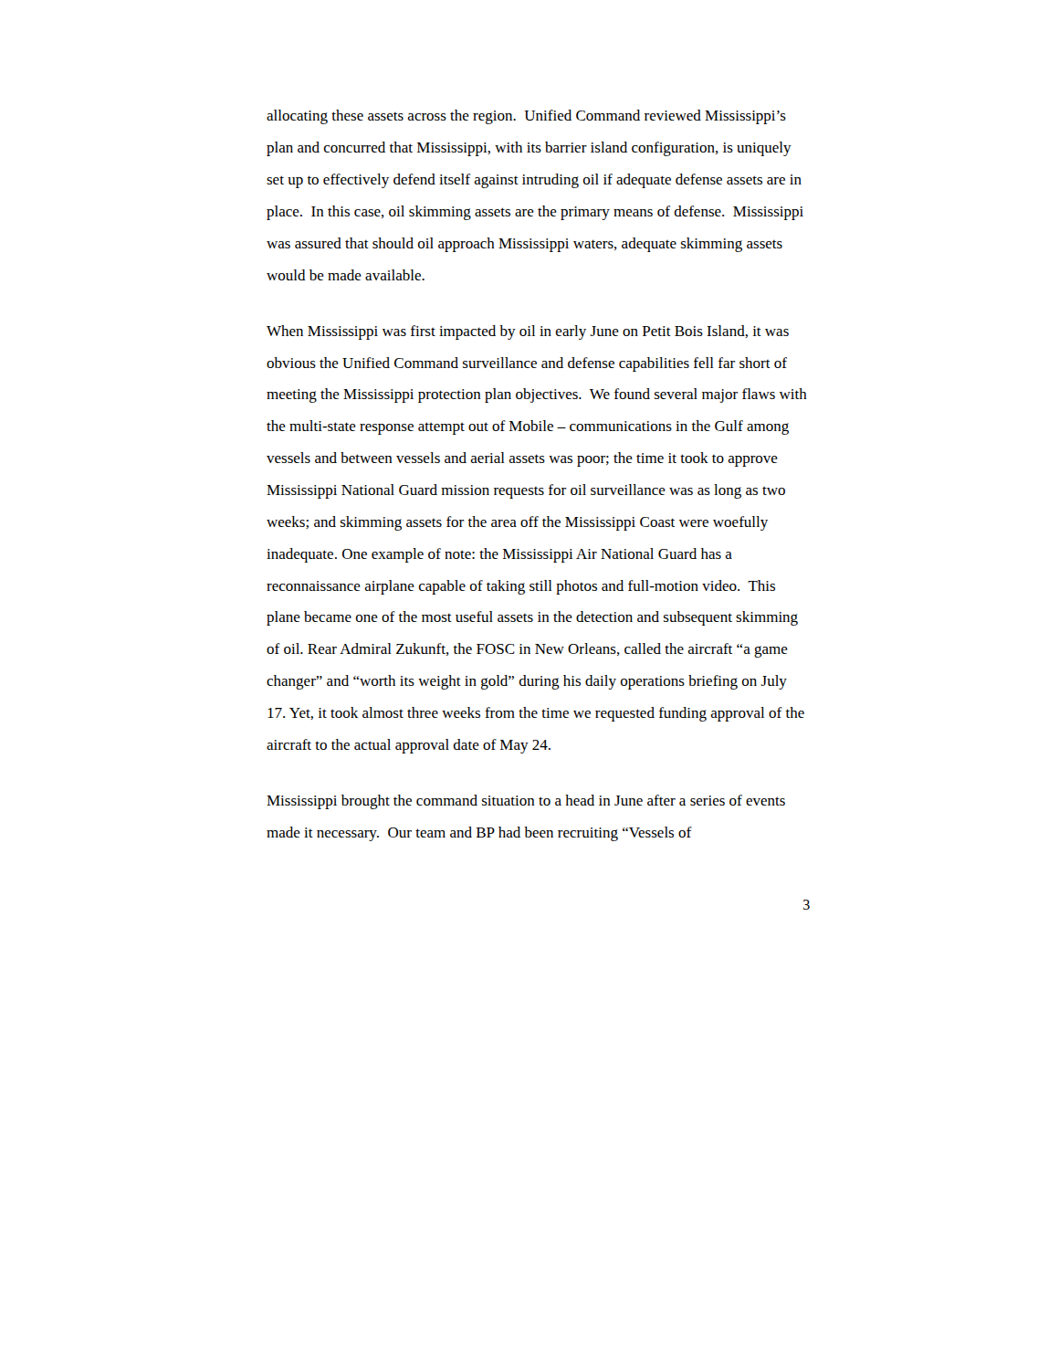allocating these assets across the region. Unified Command reviewed Mississippi’s plan and concurred that Mississippi, with its barrier island configuration, is uniquely set up to effectively defend itself against intruding oil if adequate defense assets are in place. In this case, oil skimming assets are the primary means of defense. Mississippi was assured that should oil approach Mississippi waters, adequate skimming assets would be made available.
When Mississippi was first impacted by oil in early June on Petit Bois Island, it was obvious the Unified Command surveillance and defense capabilities fell far short of meeting the Mississippi protection plan objectives. We found several major flaws with the multi-state response attempt out of Mobile – communications in the Gulf among vessels and between vessels and aerial assets was poor; the time it took to approve Mississippi National Guard mission requests for oil surveillance was as long as two weeks; and skimming assets for the area off the Mississippi Coast were woefully inadequate. One example of note: the Mississippi Air National Guard has a reconnaissance airplane capable of taking still photos and full-motion video. This plane became one of the most useful assets in the detection and subsequent skimming of oil. Rear Admiral Zukunft, the FOSC in New Orleans, called the aircraft “a game changer” and “worth its weight in gold” during his daily operations briefing on July 17. Yet, it took almost three weeks from the time we requested funding approval of the aircraft to the actual approval date of May 24.
Mississippi brought the command situation to a head in June after a series of events made it necessary. Our team and BP had been recruiting “Vessels of
3